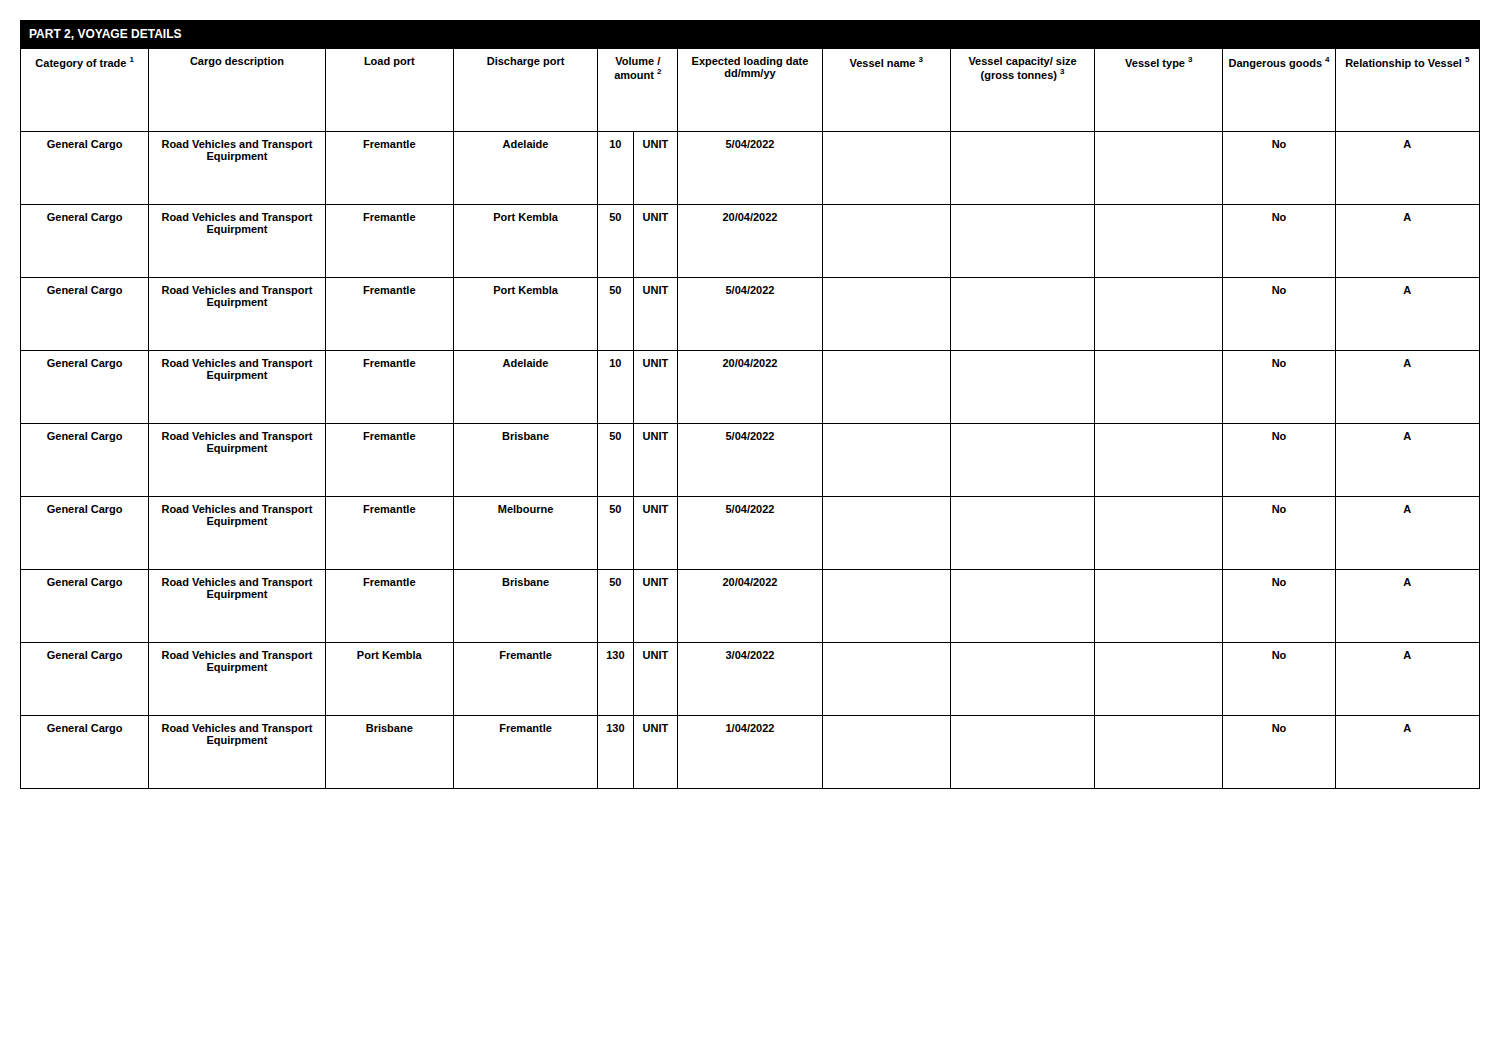PART 2, VOYAGE DETAILS
| Category of trade 1 | Cargo description | Load port | Discharge port | Volume / amount 2 | Expected loading date dd/mm/yy | Vessel name 3 | Vessel capacity/ size (gross tonnes) 3 | Vessel type 3 | Dangerous goods 4 | Relationship to Vessel 5 |
| --- | --- | --- | --- | --- | --- | --- | --- | --- | --- | --- |
| General Cargo | Road Vehicles and Transport Equirpment | Fremantle | Adelaide | 10 | UNIT | 5/04/2022 | | | | No | A |
| General Cargo | Road Vehicles and Transport Equirpment | Fremantle | Port Kembla | 50 | UNIT | 20/04/2022 | | | | No | A |
| General Cargo | Road Vehicles and Transport Equirpment | Fremantle | Port Kembla | 50 | UNIT | 5/04/2022 | | | | No | A |
| General Cargo | Road Vehicles and Transport Equirpment | Fremantle | Adelaide | 10 | UNIT | 20/04/2022 | | | | No | A |
| General Cargo | Road Vehicles and Transport Equirpment | Fremantle | Brisbane | 50 | UNIT | 5/04/2022 | | | | No | A |
| General Cargo | Road Vehicles and Transport Equirpment | Fremantle | Melbourne | 50 | UNIT | 5/04/2022 | | | | No | A |
| General Cargo | Road Vehicles and Transport Equirpment | Fremantle | Brisbane | 50 | UNIT | 20/04/2022 | | | | No | A |
| General Cargo | Road Vehicles and Transport Equirpment | Port Kembla | Fremantle | 130 | UNIT | 3/04/2022 | | | | No | A |
| General Cargo | Road Vehicles and Transport Equirpment | Brisbane | Fremantle | 130 | UNIT | 1/04/2022 | | | | No | A |